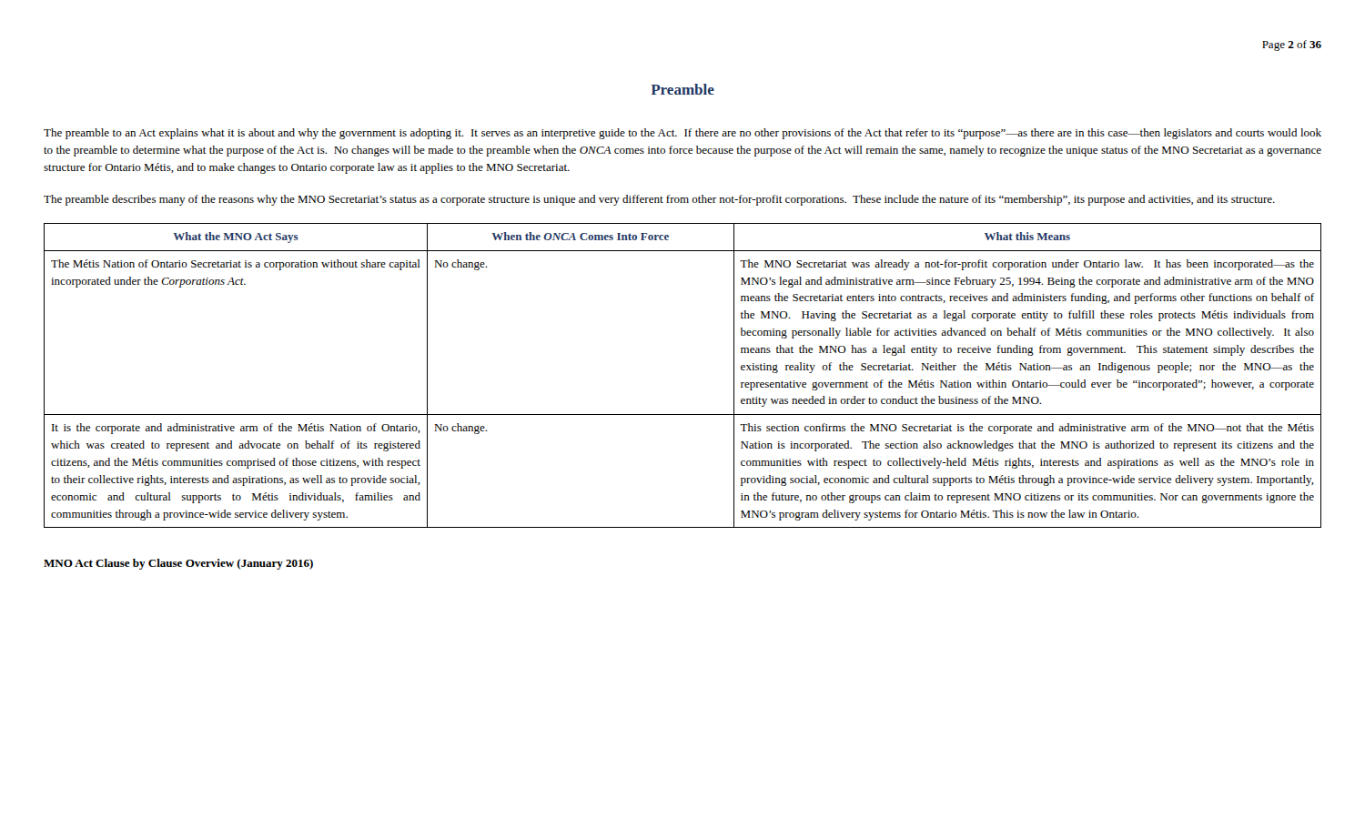Page 2 of 36
Preamble
The preamble to an Act explains what it is about and why the government is adopting it. It serves as an interpretive guide to the Act. If there are no other provisions of the Act that refer to its “purpose”—as there are in this case—then legislators and courts would look to the preamble to determine what the purpose of the Act is. No changes will be made to the preamble when the ONCA comes into force because the purpose of the Act will remain the same, namely to recognize the unique status of the MNO Secretariat as a governance structure for Ontario Métis, and to make changes to Ontario corporate law as it applies to the MNO Secretariat.
The preamble describes many of the reasons why the MNO Secretariat’s status as a corporate structure is unique and very different from other not-for-profit corporations. These include the nature of its “membership”, its purpose and activities, and its structure.
| What the MNO Act Says | When the ONCA Comes Into Force | What this Means |
| --- | --- | --- |
| The Métis Nation of Ontario Secretariat is a corporation without share capital incorporated under the Corporations Act . | No change. | The MNO Secretariat was already a not-for-profit corporation under Ontario law. It has been incorporated—as the MNO’s legal and administrative arm—since February 25, 1994. Being the corporate and administrative arm of the MNO means the Secretariat enters into contracts, receives and administers funding, and performs other functions on behalf of the MNO. Having the Secretariat as a legal corporate entity to fulfill these roles protects Métis individuals from becoming personally liable for activities advanced on behalf of Métis communities or the MNO collectively. It also means that the MNO has a legal entity to receive funding from government. This statement simply describes the existing reality of the Secretariat. Neither the Métis Nation—as an Indigenous people; nor the MNO—as the representative government of the Métis Nation within Ontario—could ever be “incorporated”; however, a corporate entity was needed in order to conduct the business of the MNO. |
| It is the corporate and administrative arm of the Métis Nation of Ontario, which was created to represent and advocate on behalf of its registered citizens, and the Métis communities comprised of those citizens, with respect to their collective rights, interests and aspirations, as well as to provide social, economic and cultural supports to Métis individuals, families and communities through a province-wide service delivery system. | No change. | This section confirms the MNO Secretariat is the corporate and administrative arm of the MNO—not that the Métis Nation is incorporated. The section also acknowledges that the MNO is authorized to represent its citizens and the communities with respect to collectively-held Métis rights, interests and aspirations as well as the MNO’s role in providing social, economic and cultural supports to Métis through a province-wide service delivery system. Importantly, in the future, no other groups can claim to represent MNO citizens or its communities. Nor can governments ignore the MNO’s program delivery systems for Ontario Métis. This is now the law in Ontario. |
MNO Act Clause by Clause Overview (January 2016)